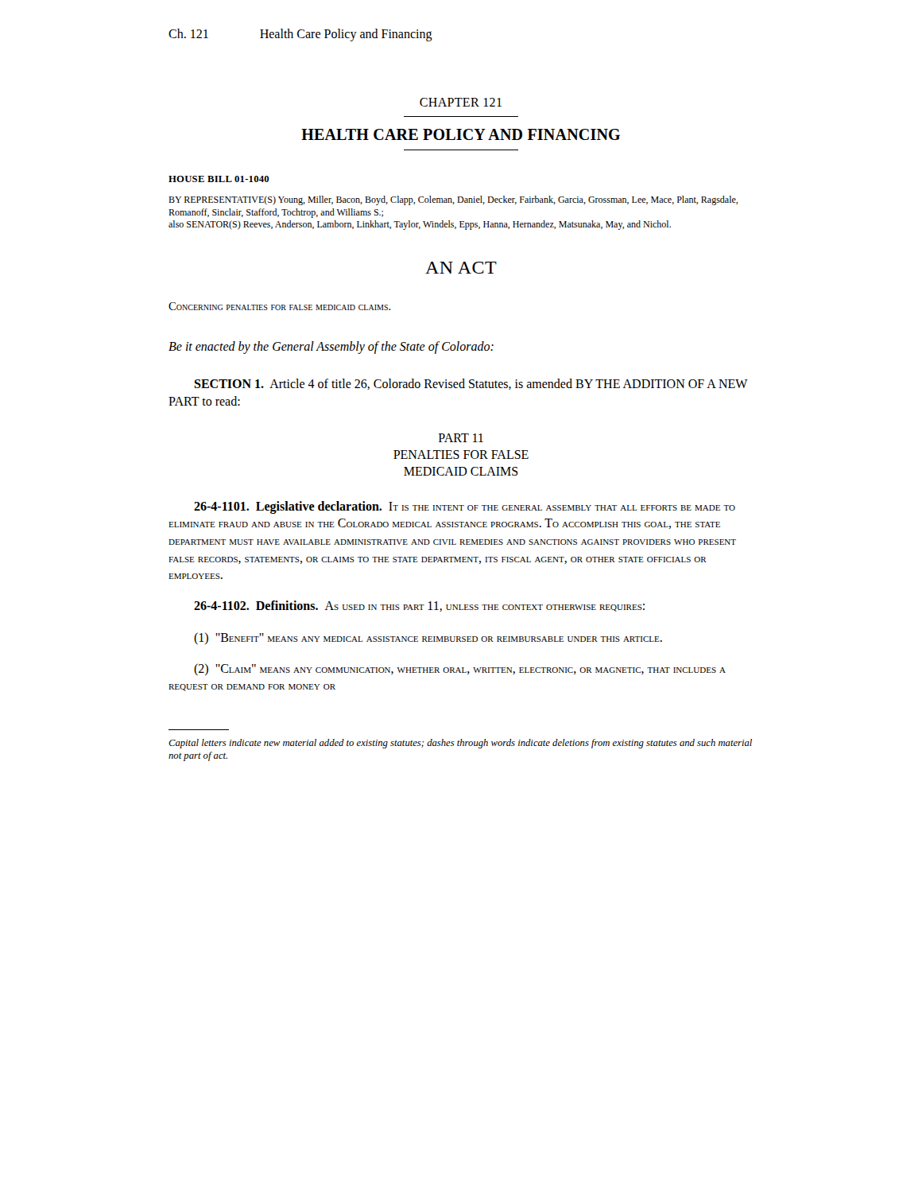Ch. 121 Health Care Policy and Financing
CHAPTER 121
HEALTH CARE POLICY AND FINANCING
HOUSE BILL 01-1040
BY REPRESENTATIVE(S) Young, Miller, Bacon, Boyd, Clapp, Coleman, Daniel, Decker, Fairbank, Garcia, Grossman, Lee, Mace, Plant, Ragsdale, Romanoff, Sinclair, Stafford, Tochtrop, and Williams S.;
also SENATOR(S) Reeves, Anderson, Lamborn, Linkhart, Taylor, Windels, Epps, Hanna, Hernandez, Matsunaka, May, and Nichol.
AN ACT
Concerning penalties for false medicaid claims.
Be it enacted by the General Assembly of the State of Colorado:
SECTION 1. Article 4 of title 26, Colorado Revised Statutes, is amended BY THE ADDITION OF A NEW PART to read:
PART 11
PENALTIES FOR FALSE
MEDICAID CLAIMS
26-4-1101. Legislative declaration. It is the intent of the general assembly that all efforts be made to eliminate fraud and abuse in the Colorado medical assistance programs. To accomplish this goal, the state department must have available administrative and civil remedies and sanctions against providers who present false records, statements, or claims to the state department, its fiscal agent, or other state officials or employees.
26-4-1102. Definitions. As used in this part 11, unless the context otherwise requires:
(1) "Benefit" means any medical assistance reimbursed or reimbursable under this article.
(2) "Claim" means any communication, whether oral, written, electronic, or magnetic, that includes a request or demand for money or
Capital letters indicate new material added to existing statutes; dashes through words indicate deletions from existing statutes and such material not part of act.